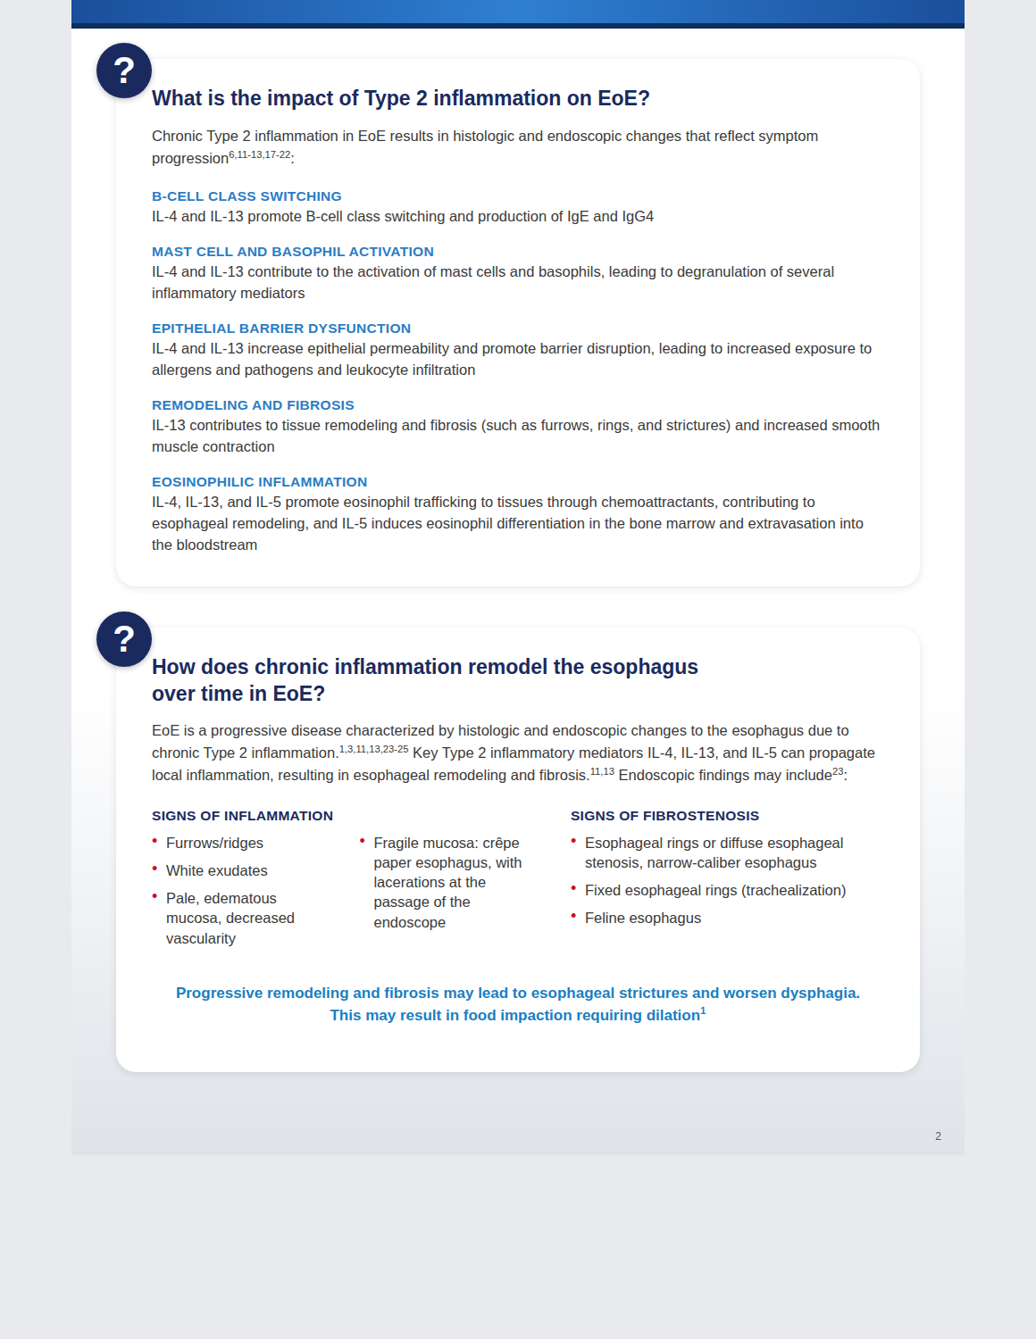?
What is the impact of Type 2 inflammation on EoE?
Chronic Type 2 inflammation in EoE results in histologic and endoscopic changes that reflect symptom progression6,11-13,17-22:
B-CELL CLASS SWITCHING
IL-4 and IL-13 promote B-cell class switching and production of IgE and IgG4
MAST CELL AND BASOPHIL ACTIVATION
IL-4 and IL-13 contribute to the activation of mast cells and basophils, leading to degranulation of several inflammatory mediators
EPITHELIAL BARRIER DYSFUNCTION
IL-4 and IL-13 increase epithelial permeability and promote barrier disruption, leading to increased exposure to allergens and pathogens and leukocyte infiltration
REMODELING AND FIBROSIS
IL-13 contributes to tissue remodeling and fibrosis (such as furrows, rings, and strictures) and increased smooth muscle contraction
EOSINOPHILIC INFLAMMATION
IL-4, IL-13, and IL-5 promote eosinophil trafficking to tissues through chemoattractants, contributing to esophageal remodeling, and IL-5 induces eosinophil differentiation in the bone marrow and extravasation into the bloodstream
?
How does chronic inflammation remodel the esophagus
over time in EoE?
EoE is a progressive disease characterized by histologic and endoscopic changes to the esophagus due to chronic Type 2 inflammation.1,3,11,13,23-25 Key Type 2 inflammatory mediators IL-4, IL-13, and IL-5 can propagate local inflammation, resulting in esophageal remodeling and fibrosis.11,13 Endoscopic findings may include23:
SIGNS OF INFLAMMATION
Furrows/ridges
White exudates
Pale, edematous mucosa, decreased vascularity
Fragile mucosa: crêpe paper esophagus, with lacerations at the passage of the endoscope
SIGNS OF FIBROSTENOSIS
Esophageal rings or diffuse esophageal stenosis, narrow-caliber esophagus
Fixed esophageal rings (trachealization)
Feline esophagus
Progressive remodeling and fibrosis may lead to esophageal strictures and worsen dysphagia. This may result in food impaction requiring dilation1
2